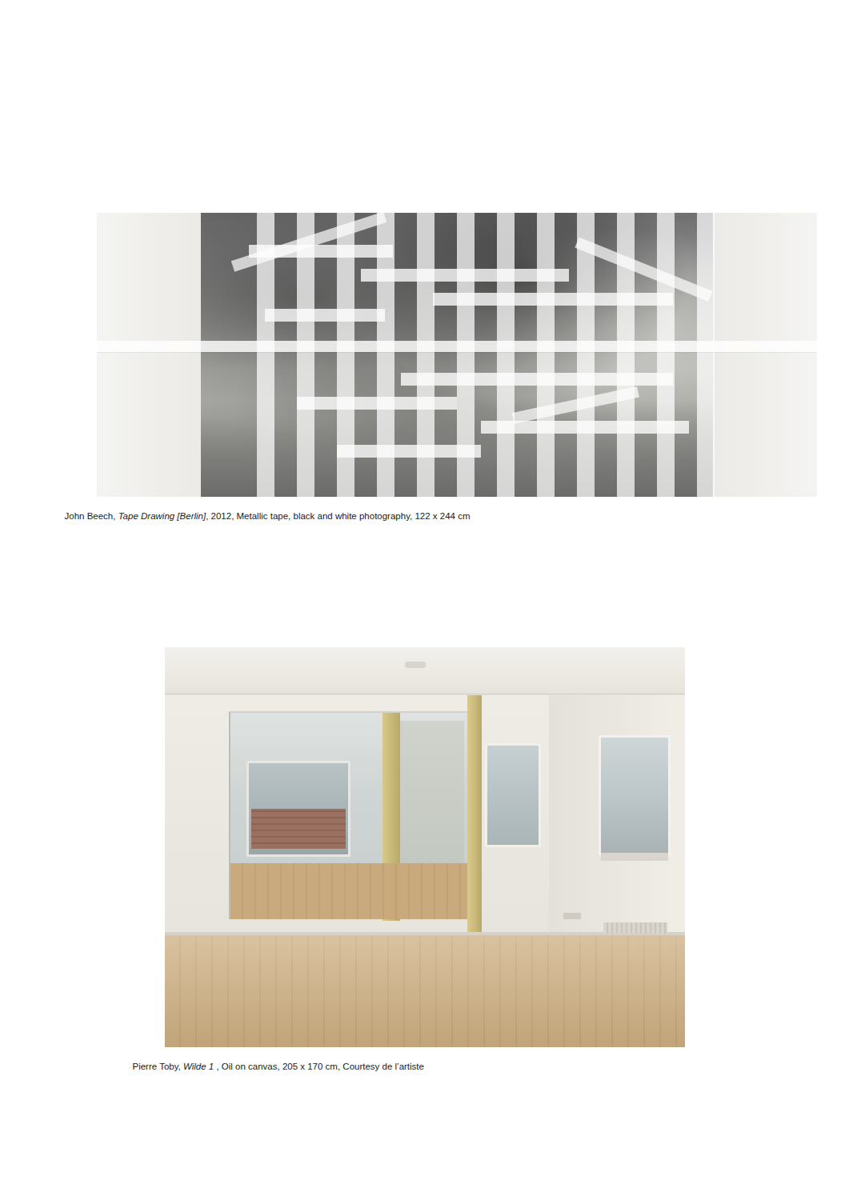John Beech, Tape Drawing [Berlin], 2012, Metallic tape, black and white photography, 122 x 244 cm
Pierre Toby, Wilde 1 , Oil on canvas, 205 x 170 cm, Courtesy de l’artiste